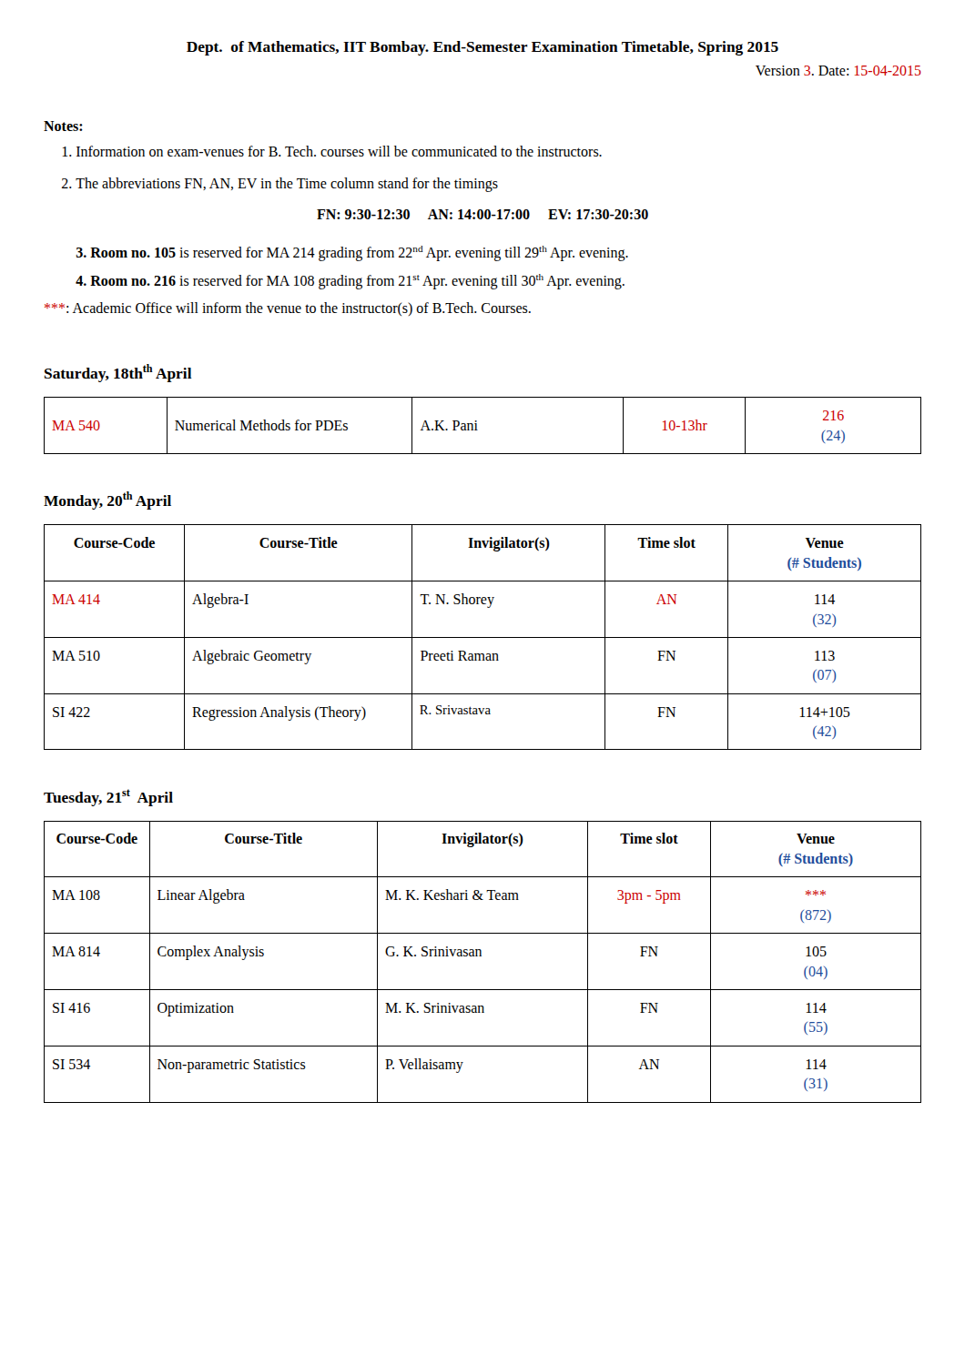Dept. of Mathematics, IIT Bombay. End-Semester Examination Timetable, Spring 2015
Version 3. Date: 15-04-2015
Notes:
Information on exam-venues for B. Tech. courses will be communicated to the instructors.
The abbreviations FN, AN, EV in the Time column stand for the timings
FN: 9:30-12:30 AN: 14:00-17:00 EV: 17:30-20:30
3. Room no. 105 is reserved for MA 214 grading from 22nd Apr. evening till 29th Apr. evening.
4. Room no. 216 is reserved for MA 108 grading from 21st Apr. evening till 30th Apr. evening.
***: Academic Office will inform the venue to the instructor(s) of B.Tech. Courses.
Saturday, 18thth April
| MA 540 | Numerical Methods for PDEs | A.K. Pani | 10-13hr | 216 (24) |
Monday, 20th April
| Course-Code | Course-Title | Invigilator(s) | Time slot | Venue (# Students) |
| --- | --- | --- | --- | --- |
| MA 414 | Algebra-I | T. N. Shorey | AN | 114 (32) |
| MA 510 | Algebraic Geometry | Preeti Raman | FN | 113 (07) |
| SI 422 | Regression Analysis (Theory) | R. Srivastava | FN | 114+105 (42) |
Tuesday, 21st April
| Course-Code | Course-Title | Invigilator(s) | Time slot | Venue (# Students) |
| --- | --- | --- | --- | --- |
| MA 108 | Linear Algebra | M. K. Keshari & Team | 3pm - 5pm | *** (872) |
| MA 814 | Complex Analysis | G. K. Srinivasan | FN | 105 (04) |
| SI 416 | Optimization | M. K. Srinivasan | FN | 114 (55) |
| SI 534 | Non-parametric Statistics | P. Vellaisamy | AN | 114 (31) |